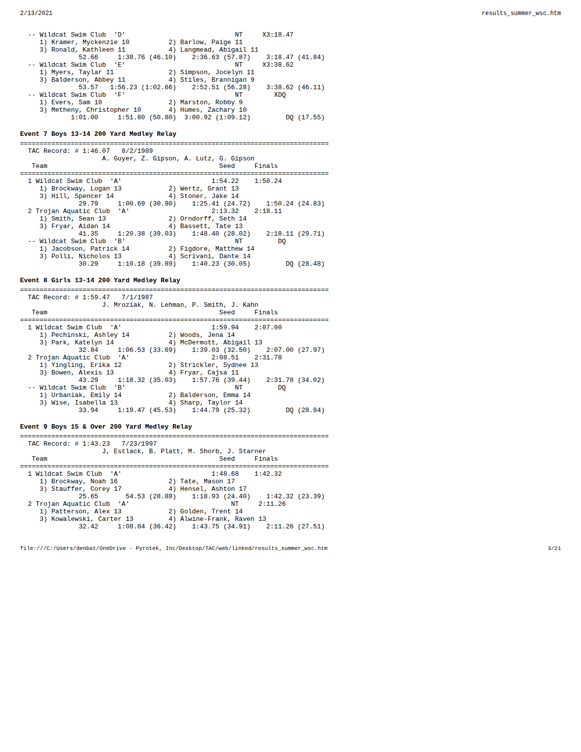2/13/2021 results_summer_wsc.htm
  -- Wildcat Swim Club  'D'                            NT     X3:18.47
     1) Kramer, Myckenzie 10          2) Barlow, Paige 11
     3) Ronald, Kathleen 11           4) Langmead, Abigail 11
               52.66     1:38.76 (46.10)    2:36.63 (57.87)    3:18.47 (41.84)
  -- Wildcat Swim Club  'E'                            NT     X3:38.62
     1) Myers, Taylar 11              2) Simpson, Jocelyn 11
     3) Balderson, Abbey 11           4) Stiles, Brannigan 9
               53.57   1:56.23 (1:02.66)    2:52.51 (56.28)    3:38.62 (46.11)
  -- Wildcat Swim Club  'F'                            NT        XDQ
     1) Evers, Sam 10                 2) Marston, Robby 9
     3) Metheny, Christopher 10       4) Humes, Zachary 10
             1:01.00     1:51.80 (50.80)  3:00.92 (1:09.12)         DQ (17.55)
Event 7 Boys 13-14 200 Yard Medley Relay
===============================================================================
  TAC Record: # 1:46.07   8/2/1989
                     A. Guyer, Z. Gipson, A. Lutz, G. Gipson
   Team                                            Seed     Finals
===============================================================================
  1 Wildcat Swim Club  'A'                       1:54.22    1:50.24
     1) Brockway, Logan 13            2) Wertz, Grant 13
     3) Hill, Spencer 14              4) Stoner, Jake 14
               29.79     1:00.69 (30.90)    1:25.41 (24.72)    1:50.24 (24.83)
  2 Trojan Aquatic Club  'A'                     2:13.32    2:18.11
     1) Smith, Sean 13                2) Orndorff, Seth 14
     3) Fryar, Aidan 14               4) Bassett, Tate 13
               41.35     1:20.38 (39.03)    1:48.40 (28.02)    2:18.11 (29.71)
  -- Wildcat Swim Club  'B'                            NT         DQ
     1) Jacobson, Patrick 14          2) Figdore, Matthew 14
     3) Polli, Nicholos 13            4) Scrivani, Dante 14
               30.29     1:10.18 (39.89)    1:40.23 (30.05)         DQ (28.48)
Event 8 Girls 13-14 200 Yard Medley Relay
===============================================================================
  TAC Record: # 1:59.47   7/1/1987
                     J. Mroziak, N. Lehman, P. Smith, J. Kahn
   Team                                            Seed     Finals
===============================================================================
  1 Wildcat Swim Club  'A'                       1:59.94    2:07.00
     1) Pechinski, Ashley 14          2) Woods, Jena 14
     3) Park, Katelyn 14              4) McDermott, Abigail 13
               32.84     1:06.53 (33.69)    1:39.03 (32.50)    2:07.00 (27.97)
  2 Trojan Aquatic Club  'A'                     2:08.51    2:31.78
     1) Yingling, Erika 12            2) Strickler, Sydnee 13
     3) Bowen, Alexis 13              4) Fryar, Cajsa 11
               43.29     1:18.32 (35.03)    1:57.76 (39.44)    2:31.78 (34.02)
  -- Wildcat Swim Club  'B'                            NT         DQ
     1) Urbaniak, Emily 14            2) Balderson, Emma 14
     3) Wise, Isabella 13             4) Sharp, Taylor 14
               33.94     1:19.47 (45.53)    1:44.79 (25.32)         DQ (28.84)
Event 9 Boys 15 & Over 200 Yard Medley Relay
===============================================================================
  TAC Record: # 1:43.23   7/23/1997
                     J, Estlack, B. Platt, M. Shorb, J. Starner
   Team                                            Seed     Finals
===============================================================================
  1 Wildcat Swim Club  'A'                       1:48.68    1:42.32
     1) Brockway, Noah 16             2) Tate, Mason 17
     3) Stauffer, Corey 17            4) Hensel, Ashton 17
               25.65       54.53 (28.88)    1:18.93 (24.40)    1:42.32 (23.39)
  2 Trojan Aquatic Club  'A'                          NT     2:11.26
     1) Patterson, Alex 13            2) Golden, Trent 14
     3) Kowalewski, Carter 13         4) Alwine-Frank, Raven 13
               32.42     1:08.84 (36.42)    1:43.75 (34.91)    2:11.26 (27.51)
file:///C:/Users/denbat/OneDrive - Pyrotek, Inc/Desktop/TAC/web/linked/results_summer_wsc.htm 3/21